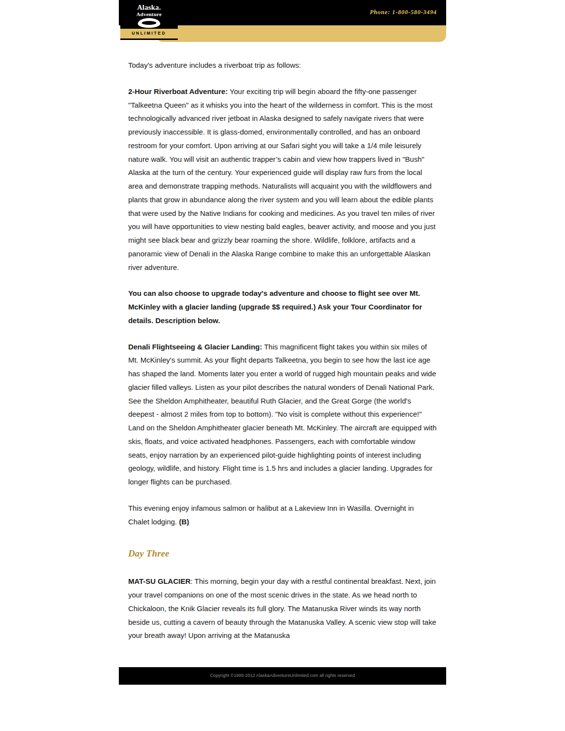Phone: 1-800-580-3494
Alaska.Adventure
UNLIMITED
Today's adventure includes a riverboat trip as follows:
2-Hour Riverboat Adventure: Your exciting trip will begin aboard the fifty-one passenger "Talkeetna Queen" as it whisks you into the heart of the wilderness in comfort. This is the most technologically advanced river jetboat in Alaska designed to safely navigate rivers that were previously inaccessible. It is glass-domed, environmentally controlled, and has an onboard restroom for your comfort. Upon arriving at our Safari sight you will take a 1/4 mile leisurely nature walk. You will visit an authentic trapper’s cabin and view how trappers lived in "Bush" Alaska at the turn of the century. Your experienced guide will display raw furs from the local area and demonstrate trapping methods. Naturalists will acquaint you with the wildflowers and plants that grow in abundance along the river system and you will learn about the edible plants that were used by the Native Indians for cooking and medicines. As you travel ten miles of river you will have opportunities to view nesting bald eagles, beaver activity, and moose and you just might see black bear and grizzly bear roaming the shore. Wildlife, folklore, artifacts and a panoramic view of Denali in the Alaska Range combine to make this an unforgettable Alaskan river adventure.
You can also choose to upgrade today's adventure and choose to flight see over Mt. McKinley with a glacier landing (upgrade $$ required.) Ask your Tour Coordinator for details. Description below.
Denali Flightseeing & Glacier Landing: This magnificent flight takes you within six miles of Mt. McKinley's summit. As your flight departs Talkeetna, you begin to see how the last ice age has shaped the land. Moments later you enter a world of rugged high mountain peaks and wide glacier filled valleys. Listen as your pilot describes the natural wonders of Denali National Park. See the Sheldon Amphitheater, beautiful Ruth Glacier, and the Great Gorge (the world's deepest - almost 2 miles from top to bottom). "No visit is complete without this experience!" Land on the Sheldon Amphitheater glacier beneath Mt. McKinley. The aircraft are equipped with skis, floats, and voice activated headphones. Passengers, each with comfortable window seats, enjoy narration by an experienced pilot-guide highlighting points of interest including geology, wildlife, and history. Flight time is 1.5 hrs and includes a glacier landing. Upgrades for longer flights can be purchased.
This evening enjoy infamous salmon or halibut at a Lakeview Inn in Wasilla. Overnight in Chalet lodging. (B)
Day Three
MAT-SU GLACIER: This morning, begin your day with a restful continental breakfast. Next, join your travel companions on one of the most scenic drives in the state. As we head north to Chickaloon, the Knik Glacier reveals its full glory. The Matanuska River winds its way north beside us, cutting a cavern of beauty through the Matanuska Valley. A scenic view stop will take your breath away! Upon arriving at the Matanuska
Copyright ©1995-2012 AlaskaAdventureUnlimited.com all rights reserved